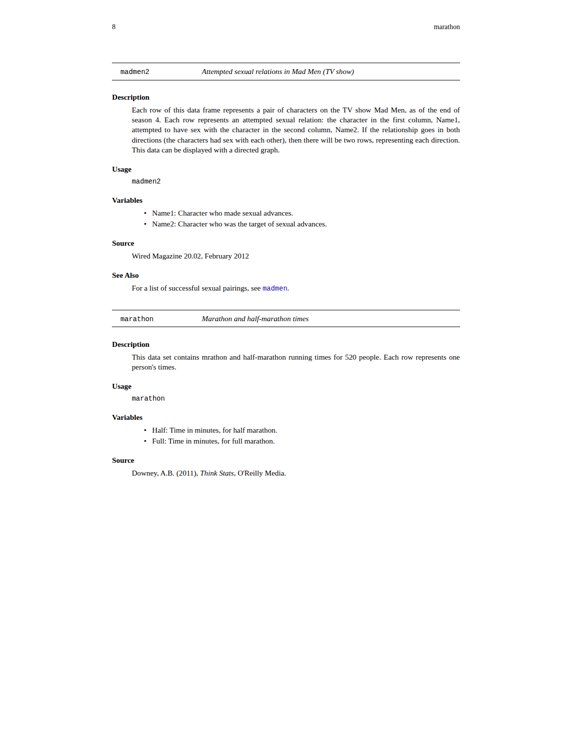8 marathon
madmen2
Attempted sexual relations in Mad Men (TV show)
Description
Each row of this data frame represents a pair of characters on the TV show Mad Men, as of the end of season 4. Each row represents an attempted sexual relation: the character in the first column, Name1, attempted to have sex with the character in the second column, Name2. If the relationship goes in both directions (the characters had sex with each other), then there will be two rows, representing each direction. This data can be displayed with a directed graph.
Usage
madmen2
Variables
Name1: Character who made sexual advances.
Name2: Character who was the target of sexual advances.
Source
Wired Magazine 20.02, February 2012
See Also
For a list of successful sexual pairings, see madmen.
marathon
Marathon and half-marathon times
Description
This data set contains mrathon and half-marathon running times for 520 people. Each row represents one person's times.
Usage
marathon
Variables
Half: Time in minutes, for half marathon.
Full: Time in minutes, for full marathon.
Source
Downey, A.B. (2011), Think Stats, O'Reilly Media.